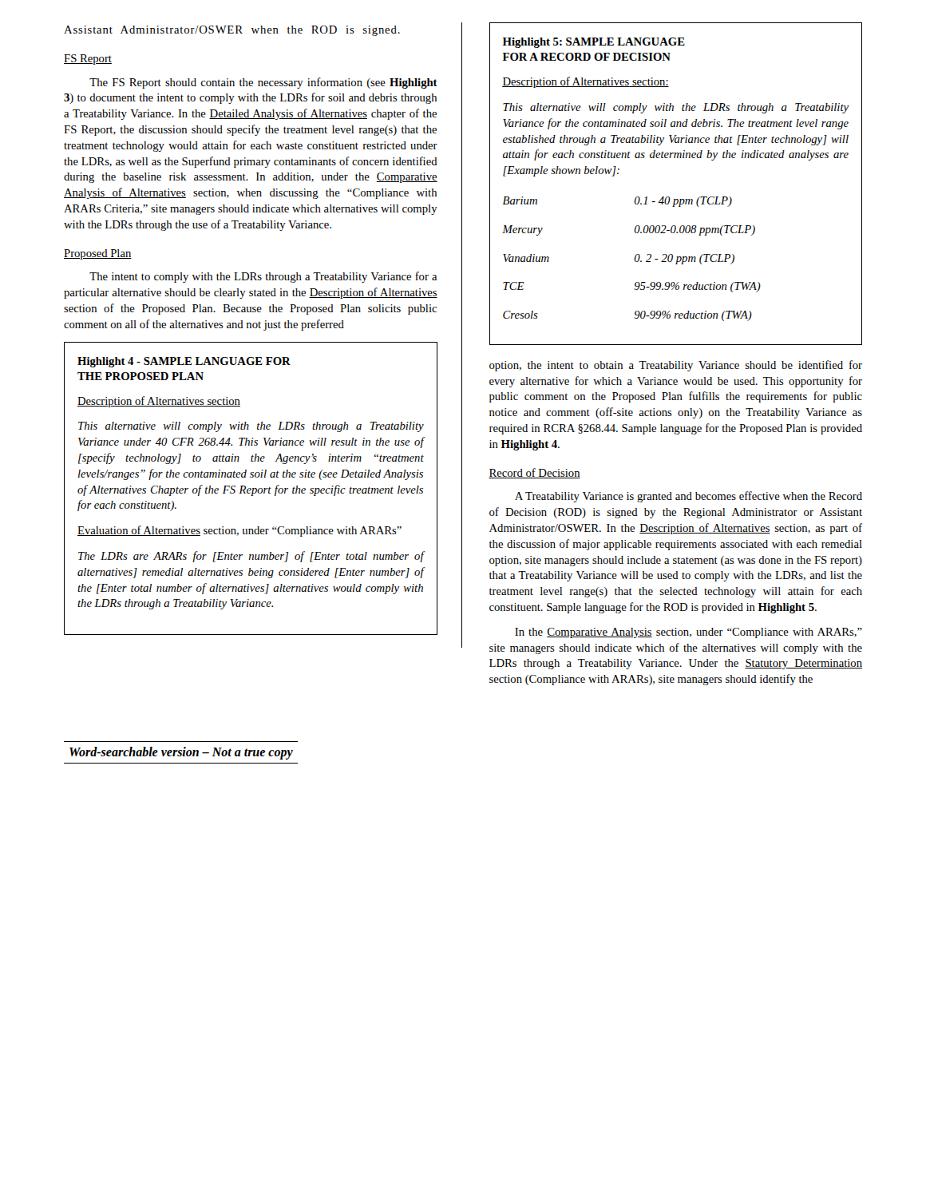Assistant Administrator/OSWER when the ROD is signed.
FS Report
The FS Report should contain the necessary information (see Highlight 3) to document the intent to comply with the LDRs for soil and debris through a Treatability Variance. In the Detailed Analysis of Alternatives chapter of the FS Report, the discussion should specify the treatment level range(s) that the treatment technology would attain for each waste constituent restricted under the LDRs, as well as the Superfund primary contaminants of concern identified during the baseline risk assessment. In addition, under the Comparative Analysis of Alternatives section, when discussing the “Compliance with ARARs Criteria,” site managers should indicate which alternatives will comply with the LDRs through the use of a Treatability Variance.
Proposed Plan
The intent to comply with the LDRs through a Treatability Variance for a particular alternative should be clearly stated in the Description of Alternatives section of the Proposed Plan. Because the Proposed Plan solicits public comment on all of the alternatives and not just the preferred
Highlight 4 - SAMPLE LANGUAGE FOR
THE PROPOSED PLAN
Description of Alternatives section
This alternative will comply with the LDRs through a Treatability Variance under 40 CFR 268.44. This Variance will result in the use of [specify technology] to attain the Agency’s interim “treatment levels/ranges” for the contaminated soil at the site (see Detailed Analysis of Alternatives Chapter of the FS Report for the specific treatment levels for each constituent).
Evaluation of Alternatives section, under “Compliance with ARARs”
The LDRs are ARARs for [Enter number] of [Enter total number of alternatives] remedial alternatives being considered [Enter number] of the [Enter total number of alternatives] alternatives would comply with the LDRs through a Treatability Variance.
Highlight 5: SAMPLE LANGUAGE
FOR A RECORD OF DECISION
Description of Alternatives section:
This alternative will comply with the LDRs through a Treatability Variance for the contaminated soil and debris. The treatment level range established through a Treatability Variance that [Enter technology] will attain for each constituent as determined by the indicated analyses are [Example shown below]:
| Barium | 0.1 - 40 ppm (TCLP) |
| Mercury | 0.0002-0.008 ppm(TCLP) |
| Vanadium | 0. 2 - 20 ppm (TCLP) |
| TCE | 95-99.9% reduction (TWA) |
| Cresols | 90-99% reduction (TWA) |
option, the intent to obtain a Treatability Variance should be identified for every alternative for which a Variance would be used. This opportunity for public comment on the Proposed Plan fulfills the requirements for public notice and comment (off-site actions only) on the Treatability Variance as required in RCRA §268.44. Sample language for the Proposed Plan is provided in Highlight 4.
Record of Decision
A Treatability Variance is granted and becomes effective when the Record of Decision (ROD) is signed by the Regional Administrator or Assistant Administrator/OSWER. In the Description of Alternatives section, as part of the discussion of major applicable requirements associated with each remedial option, site managers should include a statement (as was done in the FS report) that a Treatability Variance will be used to comply with the LDRs, and list the treatment level range(s) that the selected technology will attain for each constituent. Sample language for the ROD is provided in Highlight 5.
In the Comparative Analysis section, under “Compliance with ARARs,” site managers should indicate which of the alternatives will comply with the LDRs through a Treatability Variance. Under the Statutory Determination section (Compliance with ARARs), site managers should identify the
Word-searchable version – Not a true copy